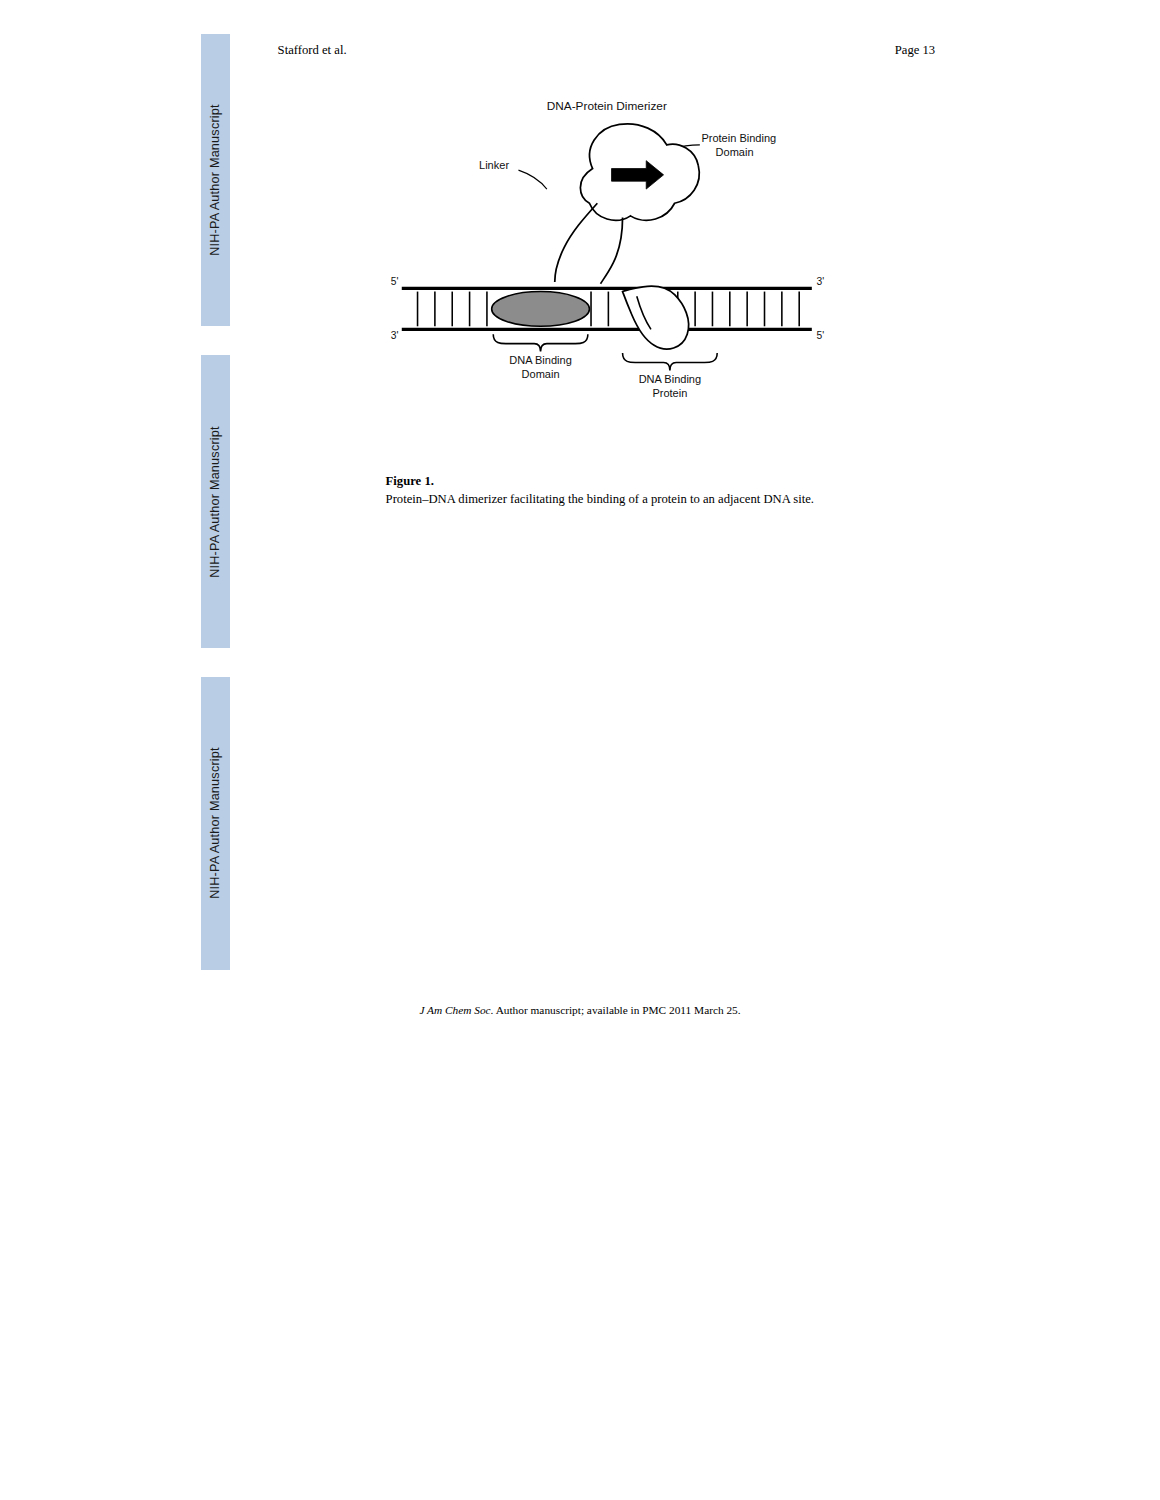NIH-PA Author Manuscript
NIH-PA Author Manuscript
NIH-PA Author Manuscript
Stafford et al.
Page 13
DNA-Protein Dimerizer Protein Binding Domain Linker 5' 3' 3' 5' DNA Binding Domain DNA Binding Protein
Figure 1. Protein–DNA dimerizer facilitating the binding of a protein to an adjacent DNA site.
J Am Chem Soc. Author manuscript; available in PMC 2011 March 25.